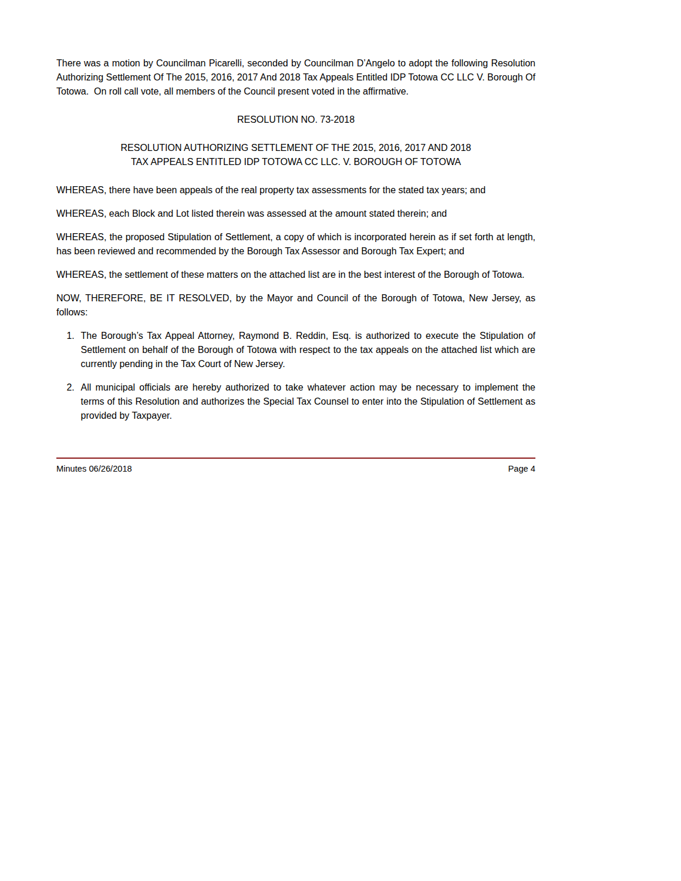There was a motion by Councilman Picarelli, seconded by Councilman D’Angelo to adopt the following Resolution Authorizing Settlement Of The 2015, 2016, 2017 And 2018 Tax Appeals Entitled IDP Totowa CC LLC V. Borough Of Totowa. On roll call vote, all members of the Council present voted in the affirmative.
RESOLUTION NO. 73-2018
RESOLUTION AUTHORIZING SETTLEMENT OF THE 2015, 2016, 2017 AND 2018
TAX APPEALS ENTITLED IDP TOTOWA CC LLC. V. BOROUGH OF TOTOWA
WHEREAS, there have been appeals of the real property tax assessments for the stated tax years; and
WHEREAS, each Block and Lot listed therein was assessed at the amount stated therein; and
WHEREAS, the proposed Stipulation of Settlement, a copy of which is incorporated herein as if set forth at length, has been reviewed and recommended by the Borough Tax Assessor and Borough Tax Expert; and
WHEREAS, the settlement of these matters on the attached list are in the best interest of the Borough of Totowa.
NOW, THEREFORE, BE IT RESOLVED, by the Mayor and Council of the Borough of Totowa, New Jersey, as follows:
The Borough’s Tax Appeal Attorney, Raymond B. Reddin, Esq. is authorized to execute the Stipulation of Settlement on behalf of the Borough of Totowa with respect to the tax appeals on the attached list which are currently pending in the Tax Court of New Jersey.
All municipal officials are hereby authorized to take whatever action may be necessary to implement the terms of this Resolution and authorizes the Special Tax Counsel to enter into the Stipulation of Settlement as provided by Taxpayer.
Minutes 06/26/2018 Page 4